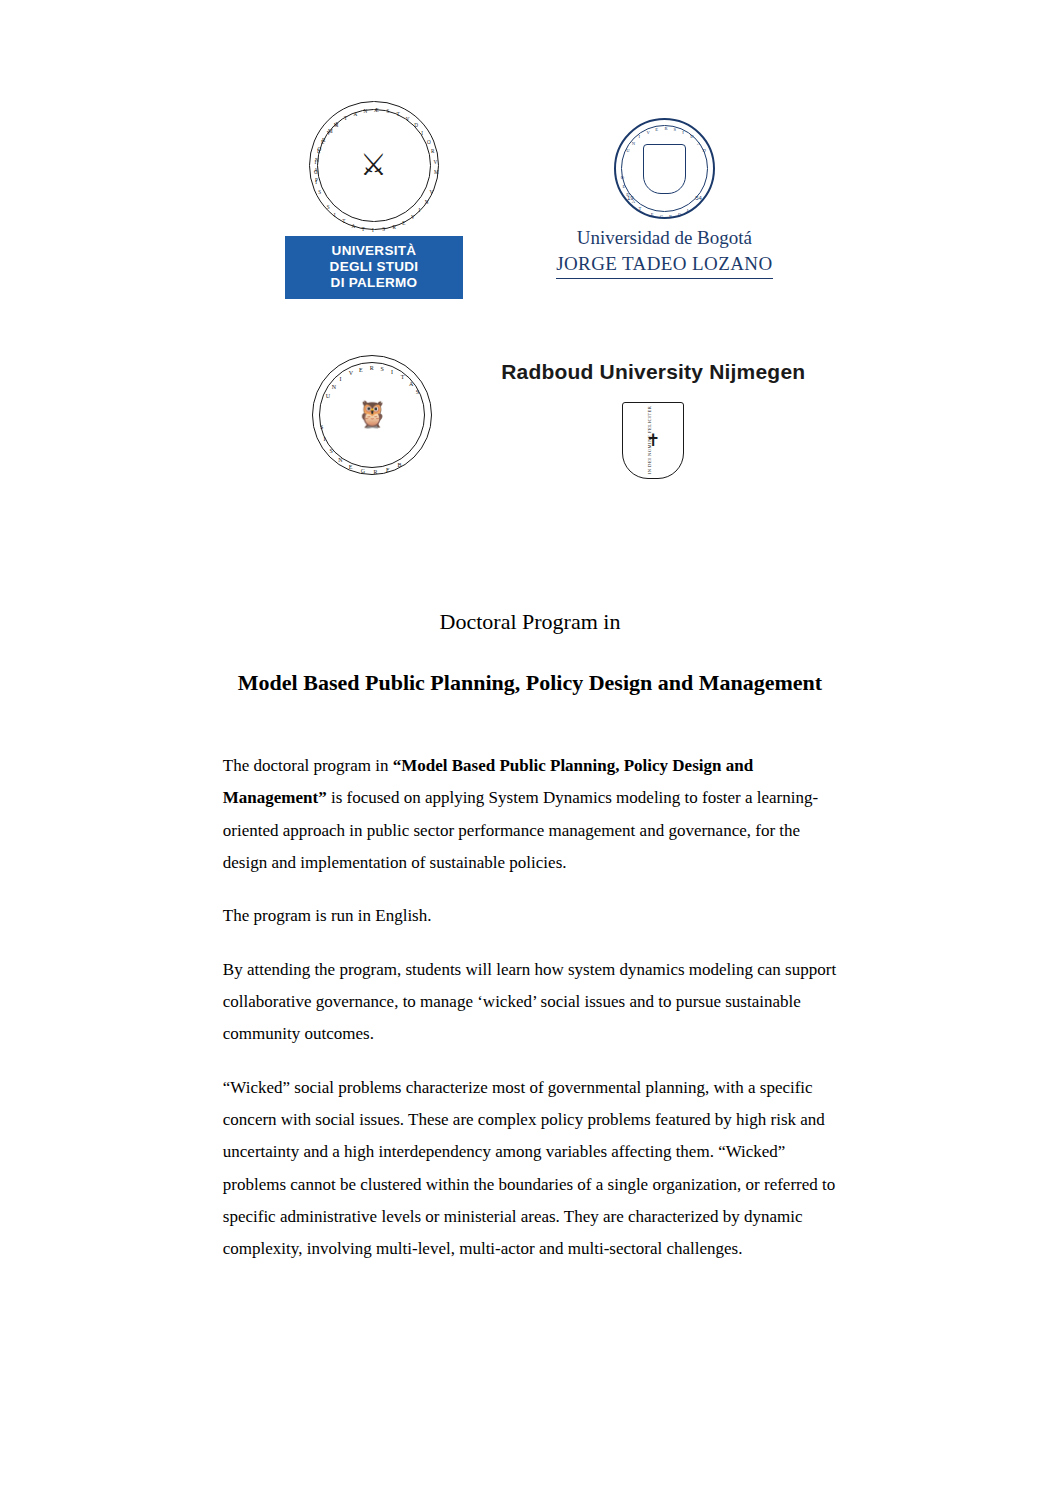P A N O R M I T A N Æ S T V D I O R V M V N I V E R S I T A T I S S I G I L L V M
⚔
UNIVERSITÀ
DEGLI STUDI
DI PALERMO
U N I V E R S I D A D J O R G E T A D E O
19
54
Universidad de Bogotá
JORGE TADEO LOZANO
U N I V E R S I T A S B E R G E N S I S
🦉
Radboud University Nijmegen
✝
IN DEI NOMINE FELICITER
Doctoral Program in
Model Based Public Planning, Policy Design and Management
The doctoral program in “Model Based Public Planning, Policy Design and Management” is focused on applying System Dynamics modeling to foster a learning-oriented approach in public sector performance management and governance, for the design and implementation of sustainable policies.
The program is run in English.
By attending the program, students will learn how system dynamics modeling can support collaborative governance, to manage ‘wicked’ social issues and to pursue sustainable community outcomes.
“Wicked” social problems characterize most of governmental planning, with a specific concern with social issues. These are complex policy problems featured by high risk and uncertainty and a high interdependency among variables affecting them. “Wicked” problems cannot be clustered within the boundaries of a single organization, or referred to specific administrative levels or ministerial areas. They are characterized by dynamic complexity, involving multi-level, multi-actor and multi-sectoral challenges.